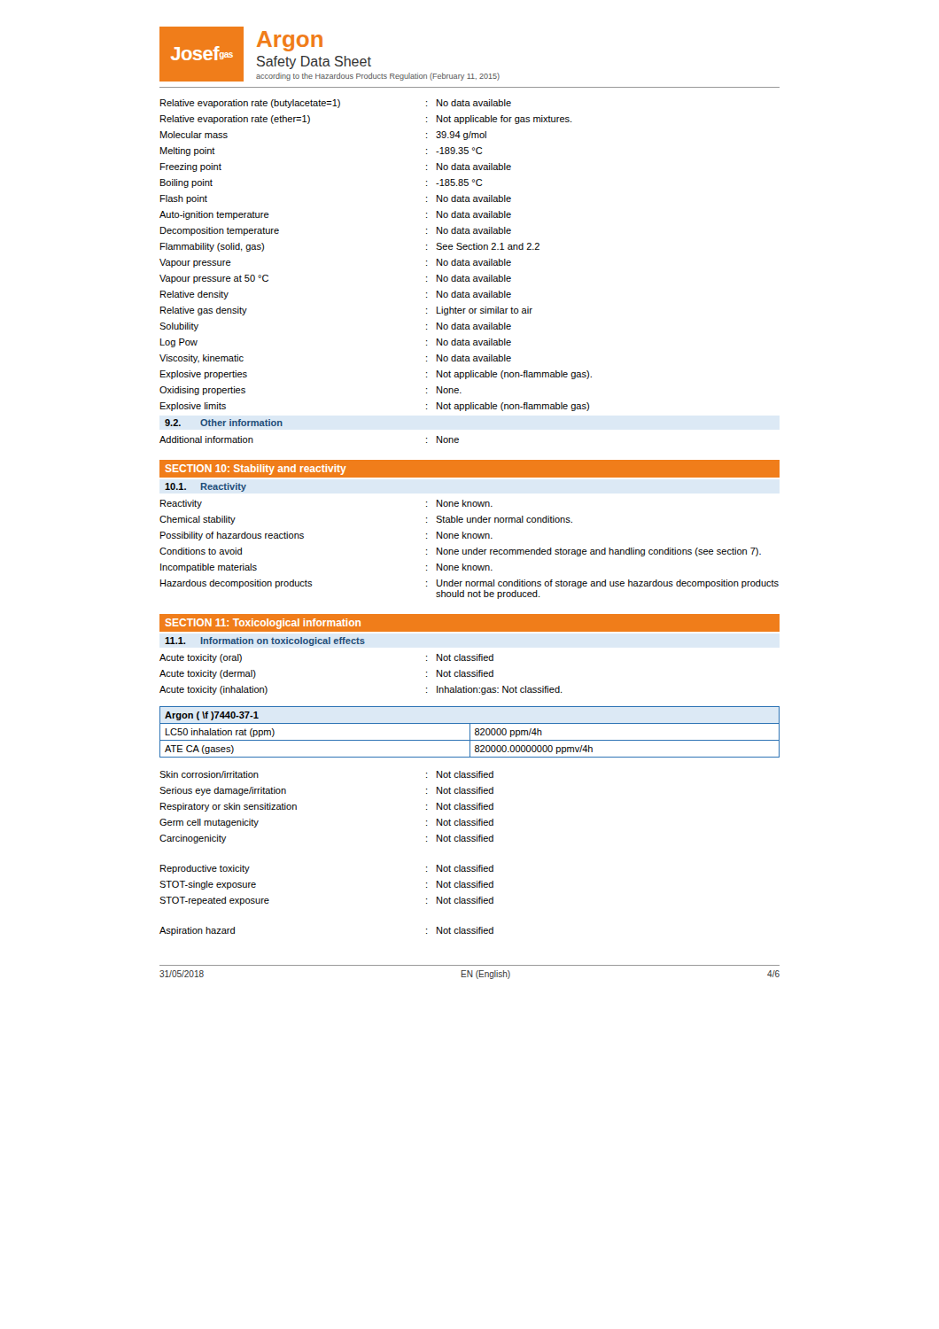Josefgas
Argon
Safety Data Sheet
according to the Hazardous Products Regulation (February 11, 2015)
| Relative evaporation rate (butylacetate=1) | : | No data available |
| Relative evaporation rate (ether=1) | : | Not applicable for gas mixtures. |
| Molecular mass | : | 39.94 g/mol |
| Melting point | : | -189.35 °C |
| Freezing point | : | No data available |
| Boiling point | : | -185.85 °C |
| Flash point | : | No data available |
| Auto-ignition temperature | : | No data available |
| Decomposition temperature | : | No data available |
| Flammability (solid, gas) | : | See Section 2.1 and 2.2 |
| Vapour pressure | : | No data available |
| Vapour pressure at 50 °C | : | No data available |
| Relative density | : | No data available |
| Relative gas density | : | Lighter or similar to air |
| Solubility | : | No data available |
| Log Pow | : | No data available |
| Viscosity, kinematic | : | No data available |
| Explosive properties | : | Not applicable (non-flammable gas). |
| Oxidising properties | : | None. |
| Explosive limits | : | Not applicable (non-flammable gas) |
9.2. Other information
| Additional information | : | None |
SECTION 10: Stability and reactivity
10.1. Reactivity
| Reactivity | : | None known. |
| Chemical stability | : | Stable under normal conditions. |
| Possibility of hazardous reactions | : | None known. |
| Conditions to avoid | : | None under recommended storage and handling conditions (see section 7). |
| Incompatible materials | : | None known. |
| Hazardous decomposition products | : | Under normal conditions of storage and use hazardous decomposition products should not be produced. |
SECTION 11: Toxicological information
11.1. Information on toxicological effects
| Acute toxicity (oral) | : | Not classified |
| Acute toxicity (dermal) | : | Not classified |
| Acute toxicity (inhalation) | : | Inhalation:gas: Not classified. |
| Argon ( \f )7440-37-1 |
| --- |
| LC50 inhalation rat (ppm) | 820000 ppm/4h |
| ATE CA (gases) | 820000.00000000 ppmv/4h |
| Skin corrosion/irritation | : | Not classified |
| Serious eye damage/irritation | : | Not classified |
| Respiratory or skin sensitization | : | Not classified |
| Germ cell mutagenicity | : | Not classified |
| Carcinogenicity | : | Not classified |
| Reproductive toxicity | : | Not classified |
| STOT-single exposure | : | Not classified |
| STOT-repeated exposure | : | Not classified |
| Aspiration hazard | : | Not classified |
31/05/2018
EN (English)
4/6